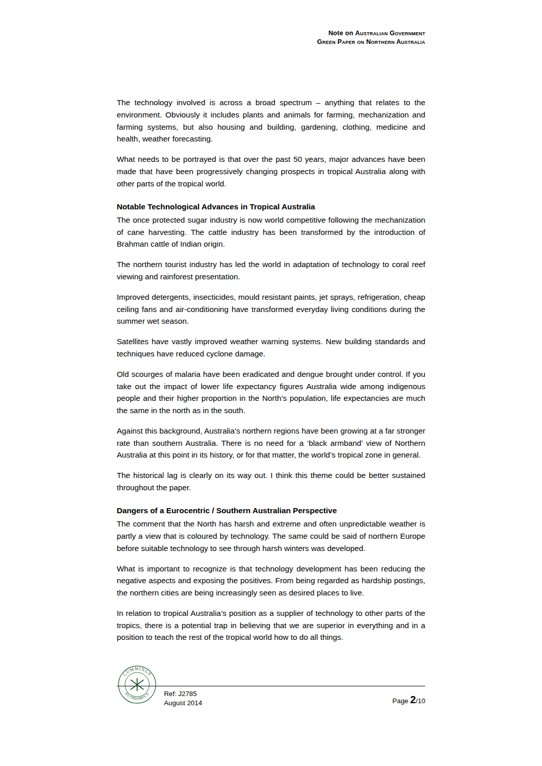Note on Australian Government Green Paper on Northern Australia
The technology involved is across a broad spectrum – anything that relates to the environment. Obviously it includes plants and animals for farming, mechanization and farming systems, but also housing and building, gardening, clothing, medicine and health, weather forecasting.
What needs to be portrayed is that over the past 50 years, major advances have been made that have been progressively changing prospects in tropical Australia along with other parts of the tropical world.
Notable Technological Advances in Tropical Australia
The once protected sugar industry is now world competitive following the mechanization of cane harvesting. The cattle industry has been transformed by the introduction of Brahman cattle of Indian origin.
The northern tourist industry has led the world in adaptation of technology to coral reef viewing and rainforest presentation.
Improved detergents, insecticides, mould resistant paints, jet sprays, refrigeration, cheap ceiling fans and air-conditioning have transformed everyday living conditions during the summer wet season.
Satellites have vastly improved weather warning systems. New building standards and techniques have reduced cyclone damage.
Old scourges of malaria have been eradicated and dengue brought under control. If you take out the impact of lower life expectancy figures Australia wide among indigenous people and their higher proportion in the North’s population, life expectancies are much the same in the north as in the south.
Against this background, Australia’s northern regions have been growing at a far stronger rate than southern Australia. There is no need for a ‘black armband’ view of Northern Australia at this point in its history, or for that matter, the world’s tropical zone in general.
The historical lag is clearly on its way out. I think this theme could be better sustained throughout the paper.
Dangers of a Eurocentric / Southern Australian Perspective
The comment that the North has harsh and extreme and often unpredictable weather is partly a view that is coloured by technology. The same could be said of northern Europe before suitable technology to see through harsh winters was developed.
What is important to recognize is that technology development has been reducing the negative aspects and exposing the positives. From being regarded as hardship postings, the northern cities are being increasingly seen as desired places to live.
In relation to tropical Australia’s position as a supplier of technology to other parts of the tropics, there is a potential trap in believing that we are superior in everything and in a position to teach the rest of the tropical world how to do all things.
CUMMINGS ECONOMICS
Ref: J2785
August 2014
Page 2/10